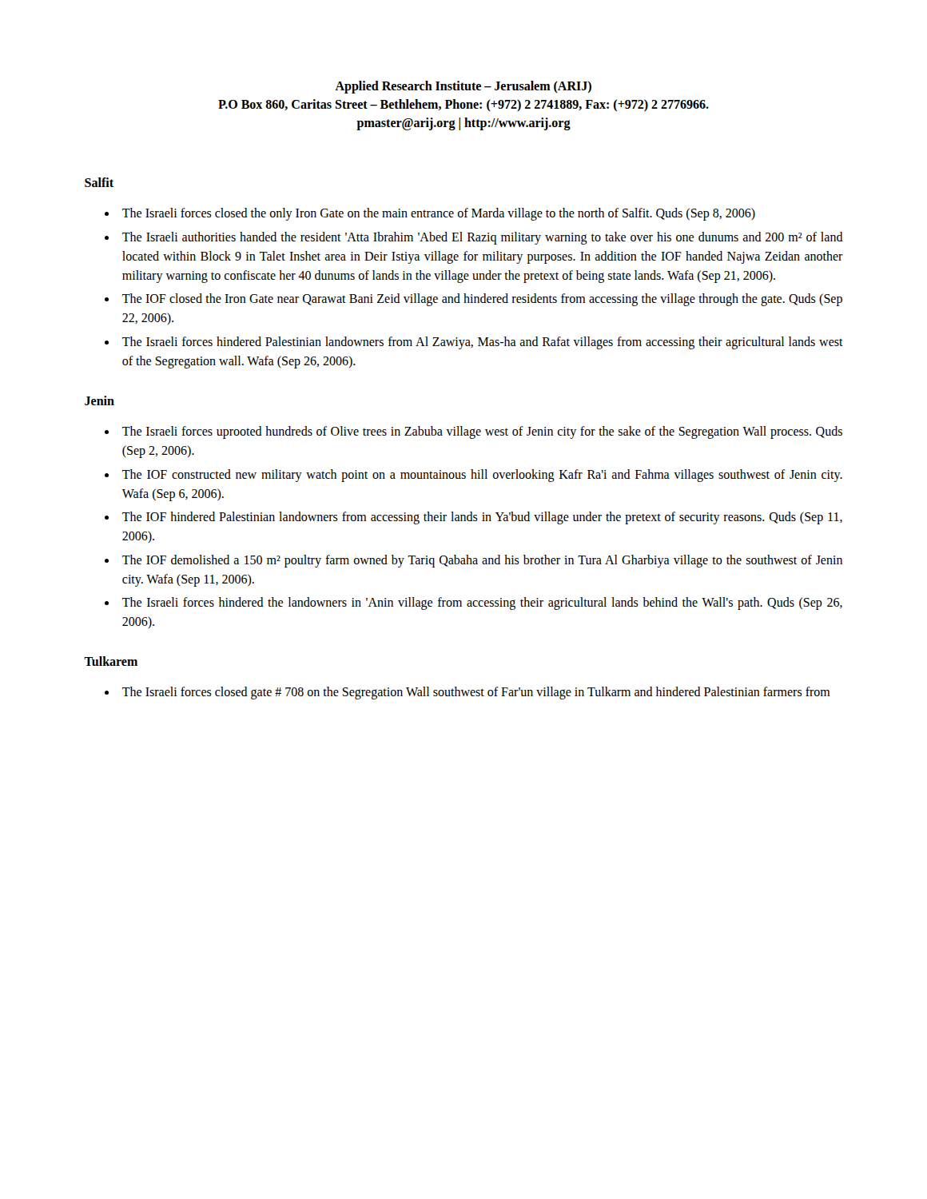Applied Research Institute – Jerusalem (ARIJ)
P.O Box 860, Caritas Street – Bethlehem, Phone: (+972) 2 2741889, Fax: (+972) 2 2776966.
pmaster@arij.org | http://www.arij.org
Salfit
The Israeli forces closed the only Iron Gate on the main entrance of Marda village to the north of Salfit. Quds (Sep 8, 2006)
The Israeli authorities handed the resident 'Atta Ibrahim 'Abed El Raziq military warning to take over his one dunums and 200 m² of land located within Block 9 in Talet Inshet area in Deir Istiya village for military purposes. In addition the IOF handed Najwa Zeidan another military warning to confiscate her 40 dunums of lands in the village under the pretext of being state lands. Wafa (Sep 21, 2006).
The IOF closed the Iron Gate near Qarawat Bani Zeid village and hindered residents from accessing the village through the gate. Quds (Sep 22, 2006).
The Israeli forces hindered Palestinian landowners from Al Zawiya, Mas-ha and Rafat villages from accessing their agricultural lands west of the Segregation wall. Wafa (Sep 26, 2006).
Jenin
The Israeli forces uprooted hundreds of Olive trees in Zabuba village west of Jenin city for the sake of the Segregation Wall process. Quds (Sep 2, 2006).
The IOF constructed new military watch point on a mountainous hill overlooking Kafr Ra'i and Fahma villages southwest of Jenin city. Wafa (Sep 6, 2006).
The IOF hindered Palestinian landowners from accessing their lands in Ya'bud village under the pretext of security reasons. Quds (Sep 11, 2006).
The IOF demolished a 150 m² poultry farm owned by Tariq Qabaha and his brother in Tura Al Gharbiya village to the southwest of Jenin city. Wafa (Sep 11, 2006).
The Israeli forces hindered the landowners in 'Anin village from accessing their agricultural lands behind the Wall's path. Quds (Sep 26, 2006).
Tulkarem
The Israeli forces closed gate # 708 on the Segregation Wall southwest of Far'un village in Tulkarm and hindered Palestinian farmers from